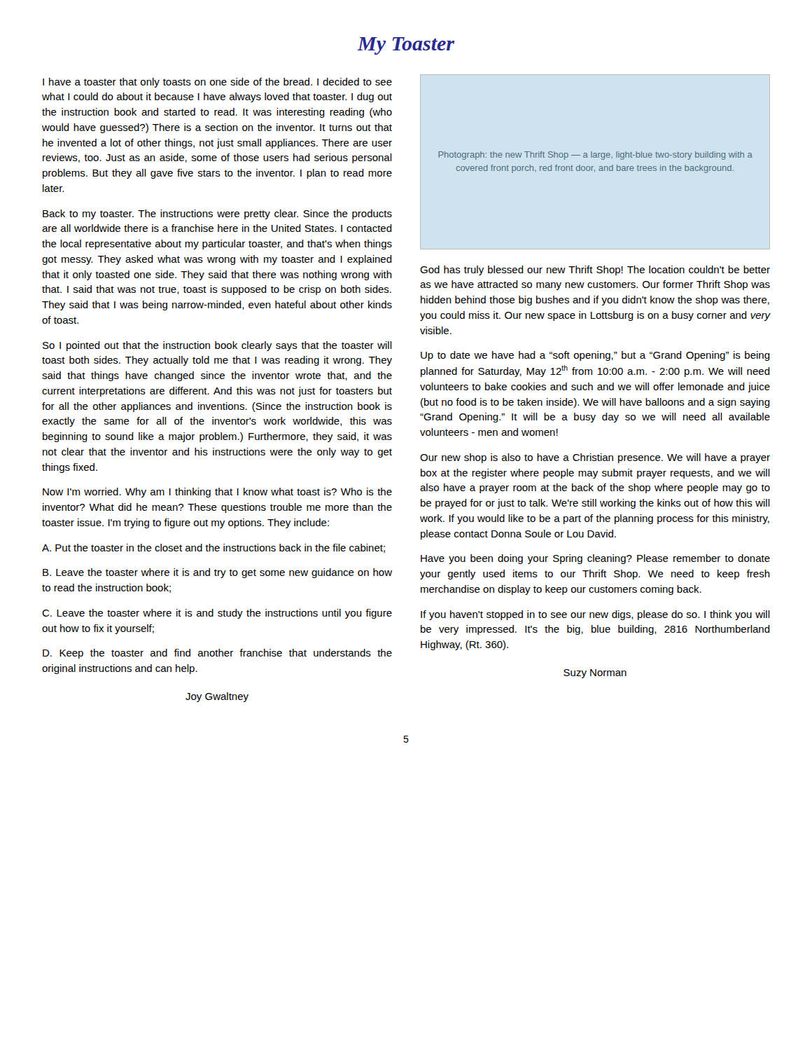My Toaster
I have a toaster that only toasts on one side of the bread. I decided to see what I could do about it because I have always loved that toaster. I dug out the instruction book and started to read. It was interesting reading (who would have guessed?) There is a section on the inventor. It turns out that he invented a lot of other things, not just small appliances. There are user reviews, too. Just as an aside, some of those users had serious personal problems. But they all gave five stars to the inventor. I plan to read more later.
Back to my toaster. The instructions were pretty clear. Since the products are all worldwide there is a franchise here in the United States. I contacted the local representative about my particular toaster, and that's when things got messy. They asked what was wrong with my toaster and I explained that it only toasted one side. They said that there was nothing wrong with that. I said that was not true, toast is supposed to be crisp on both sides. They said that I was being narrow-minded, even hateful about other kinds of toast.
So I pointed out that the instruction book clearly says that the toaster will toast both sides. They actually told me that I was reading it wrong. They said that things have changed since the inventor wrote that, and the current interpretations are different. And this was not just for toasters but for all the other appliances and inventions. (Since the instruction book is exactly the same for all of the inventor's work worldwide, this was beginning to sound like a major problem.) Furthermore, they said, it was not clear that the inventor and his instructions were the only way to get things fixed.
Now I'm worried. Why am I thinking that I know what toast is? Who is the inventor? What did he mean? These questions trouble me more than the toaster issue. I'm trying to figure out my options. They include:
A. Put the toaster in the closet and the instructions back in the file cabinet;
B. Leave the toaster where it is and try to get some new guidance on how to read the instruction book;
C. Leave the toaster where it is and study the instructions until you figure out how to fix it yourself;
D. Keep the toaster and find another franchise that understands the original instructions and can help.
Joy Gwaltney
Photograph: the new Thrift Shop — a large, light-blue two-story building with a covered front porch, red front door, and bare trees in the background.
God has truly blessed our new Thrift Shop! The location couldn't be better as we have attracted so many new customers. Our former Thrift Shop was hidden behind those big bushes and if you didn't know the shop was there, you could miss it. Our new space in Lottsburg is on a busy corner and very visible.
Up to date we have had a “soft opening,” but a “Grand Opening” is being planned for Saturday, May 12th from 10:00 a.m. - 2:00 p.m. We will need volunteers to bake cookies and such and we will offer lemonade and juice (but no food is to be taken inside). We will have balloons and a sign saying “Grand Opening.” It will be a busy day so we will need all available volunteers - men and women!
Our new shop is also to have a Christian presence. We will have a prayer box at the register where people may submit prayer requests, and we will also have a prayer room at the back of the shop where people may go to be prayed for or just to talk. We're still working the kinks out of how this will work. If you would like to be a part of the planning process for this ministry, please contact Donna Soule or Lou David.
Have you been doing your Spring cleaning? Please remember to donate your gently used items to our Thrift Shop. We need to keep fresh merchandise on display to keep our customers coming back.
If you haven't stopped in to see our new digs, please do so. I think you will be very impressed. It's the big, blue building, 2816 Northumberland Highway, (Rt. 360).
Suzy Norman
5